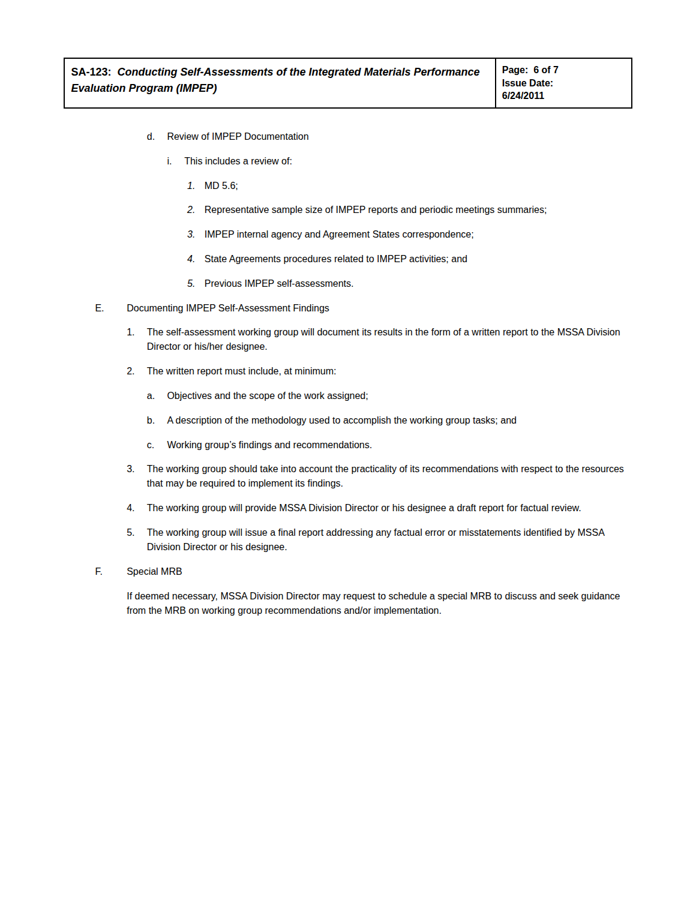| SA-123: Conducting Self-Assessments of the Integrated Materials Performance Evaluation Program (IMPEP) | Page: 6 of 7 Issue Date: 6/24/2011 |
d.
Review of IMPEP Documentation
i.
This includes a review of:
1.
MD 5.6;
2.
Representative sample size of IMPEP reports and periodic meetings summaries;
3.
IMPEP internal agency and Agreement States correspondence;
4.
State Agreements procedures related to IMPEP activities; and
5.
Previous IMPEP self-assessments.
E.
Documenting IMPEP Self-Assessment Findings
1.
The self-assessment working group will document its results in the form of a written report to the MSSA Division Director or his/her designee.
2.
The written report must include, at minimum:
a.
Objectives and the scope of the work assigned;
b.
A description of the methodology used to accomplish the working group tasks; and
c.
Working group’s findings and recommendations.
3.
The working group should take into account the practicality of its recommendations with respect to the resources that may be required to implement its findings.
4.
The working group will provide MSSA Division Director or his designee a draft report for factual review.
5.
The working group will issue a final report addressing any factual error or misstatements identified by MSSA Division Director or his designee.
F.
Special MRB
If deemed necessary, MSSA Division Director may request to schedule a special MRB to discuss and seek guidance from the MRB on working group recommendations and/or implementation.